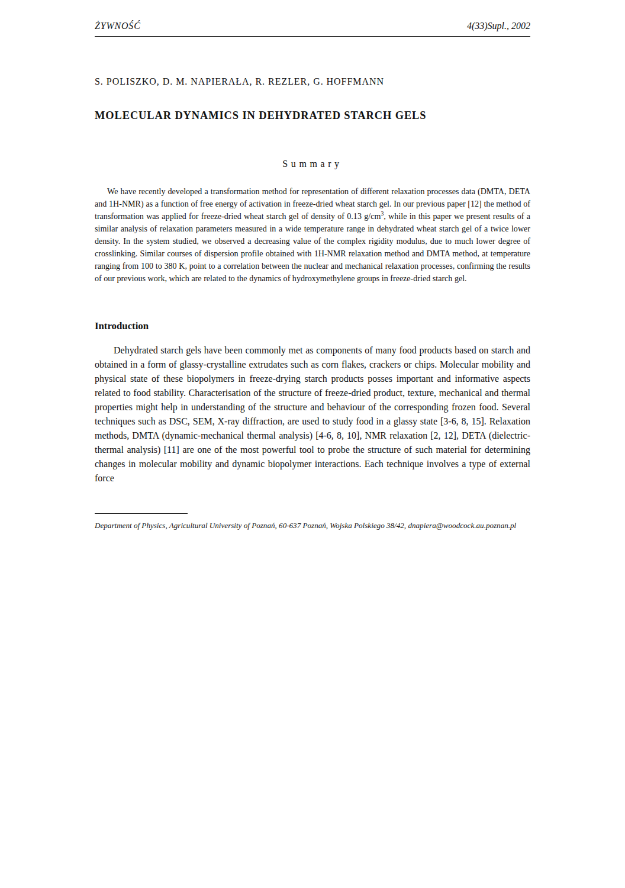ŻYWNOŚĆ 4(33)Supl., 2002
S. POLISZKO, D. M. NAPIERAŁA, R. REZLER, G. HOFFMANN
MOLECULAR DYNAMICS IN DEHYDRATED STARCH GELS
Summary
We have recently developed a transformation method for representation of different relaxation processes data (DMTA, DETA and 1H-NMR) as a function of free energy of activation in freeze-dried wheat starch gel. In our previous paper [12] the method of transformation was applied for freeze-dried wheat starch gel of density of 0.13 g/cm3, while in this paper we present results of a similar analysis of relaxation parameters measured in a wide temperature range in dehydrated wheat starch gel of a twice lower density. In the system studied, we observed a decreasing value of the complex rigidity modulus, due to much lower degree of crosslinking. Similar courses of dispersion profile obtained with 1H-NMR relaxation method and DMTA method, at temperature ranging from 100 to 380 K, point to a correlation between the nuclear and mechanical relaxation processes, confirming the results of our previous work, which are related to the dynamics of hydroxymethylene groups in freeze-dried starch gel.
Introduction
Dehydrated starch gels have been commonly met as components of many food products based on starch and obtained in a form of glassy-crystalline extrudates such as corn flakes, crackers or chips. Molecular mobility and physical state of these biopolymers in freeze-drying starch products posses important and informative aspects related to food stability. Characterisation of the structure of freeze-dried product, texture, mechanical and thermal properties might help in understanding of the structure and behaviour of the corresponding frozen food. Several techniques such as DSC, SEM, X-ray diffraction, are used to study food in a glassy state [3-6, 8, 15]. Relaxation methods, DMTA (dynamic-mechanical thermal analysis) [4-6, 8, 10], NMR relaxation [2, 12], DETA (dielectric-thermal analysis) [11] are one of the most powerful tool to probe the structure of such material for determining changes in molecular mobility and dynamic biopolymer interactions. Each technique involves a type of external force
Department of Physics, Agricultural University of Poznań, 60-637 Poznań, Wojska Polskiego 38/42, dnapiera@woodcock.au.poznan.pl